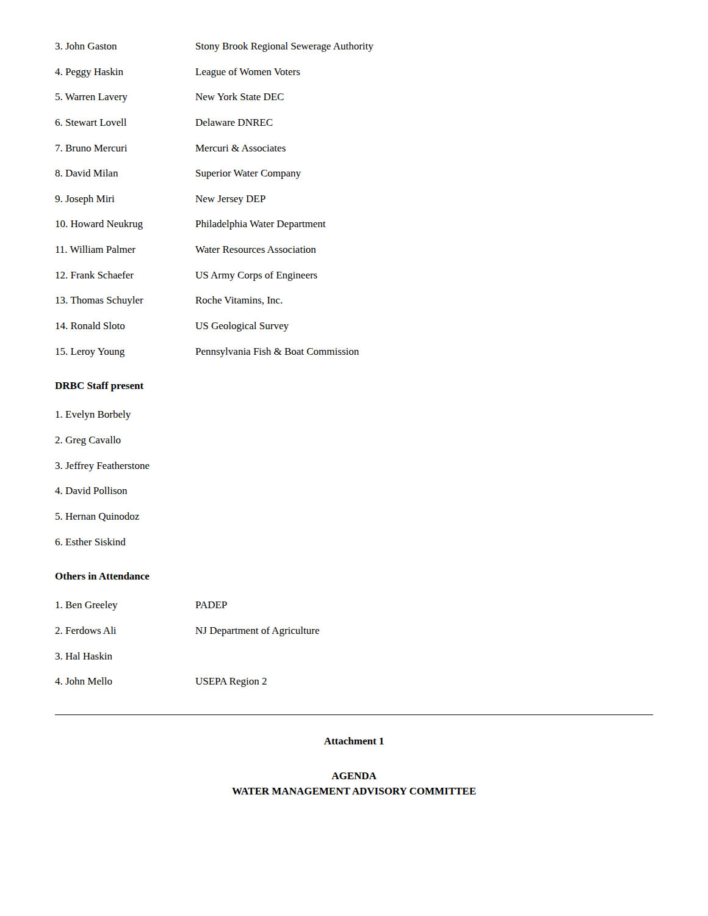3. John Gaston Stony Brook Regional Sewerage Authority
4. Peggy Haskin League of Women Voters
5. Warren Lavery New York State DEC
6. Stewart Lovell Delaware DNREC
7. Bruno Mercuri Mercuri & Associates
8. David Milan Superior Water Company
9. Joseph Miri New Jersey DEP
10. Howard Neukrug Philadelphia Water Department
11. William Palmer Water Resources Association
12. Frank Schaefer US Army Corps of Engineers
13. Thomas Schuyler Roche Vitamins, Inc.
14. Ronald Sloto US Geological Survey
15. Leroy Young Pennsylvania Fish & Boat Commission
DRBC Staff present
1. Evelyn Borbely
2. Greg Cavallo
3. Jeffrey Featherstone
4. David Pollison
5. Hernan Quinodoz
6. Esther Siskind
Others in Attendance
1. Ben Greeley PADEP
2. Ferdows Ali NJ Department of Agriculture
3. Hal Haskin
4. John Mello USEPA Region 2
Attachment 1
AGENDA
WATER MANAGEMENT ADVISORY COMMITTEE